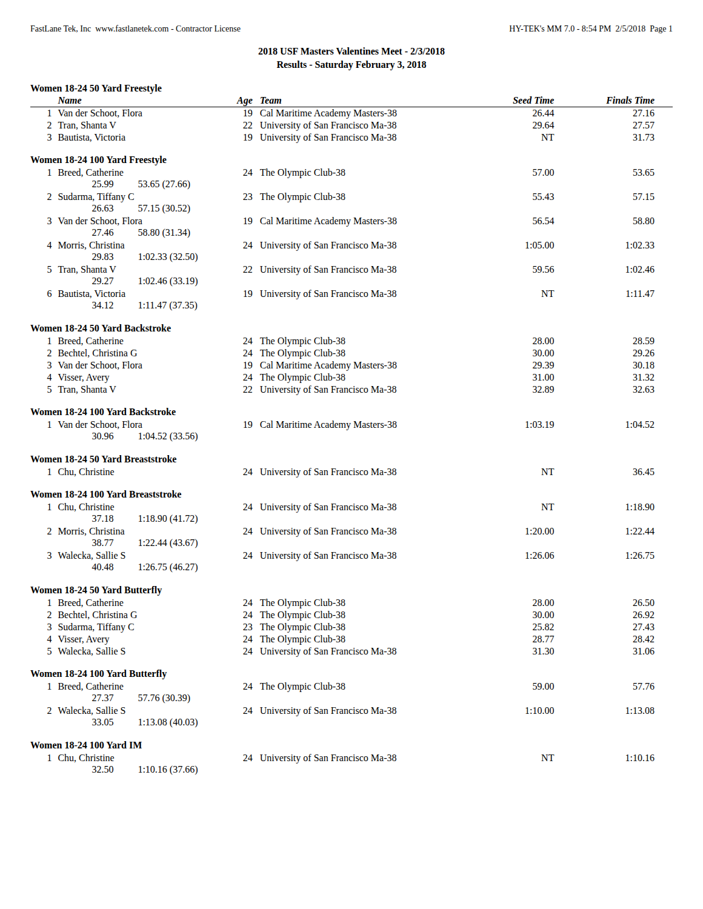FastLane Tek, Inc www.fastlanetek.com - Contractor License
HY-TEK's MM 7.0 - 8:54 PM 2/5/2018 Page 1
2018 USF Masters Valentines Meet - 2/3/2018
Results - Saturday February 3, 2018
Women 18-24 50 Yard Freestyle
| | Name | Age | Team | Seed Time | Finals Time |
| --- | --- | --- | --- | --- | --- |
| 1 | Van der Schoot, Flora | 19 | Cal Maritime Academy Masters-38 | 26.44 | 27.16 |
| 2 | Tran, Shanta V | 22 | University of San Francisco Ma-38 | 29.64 | 27.57 |
| 3 | Bautista, Victoria | 19 | University of San Francisco Ma-38 | NT | 31.73 |
Women 18-24 100 Yard Freestyle
| 1 | Breed, Catherine | 24 | The Olympic Club-38 | 57.00 | 53.65 |
| | 25.99 53.65 (27.66) |
| 2 | Sudarma, Tiffany C | 23 | The Olympic Club-38 | 55.43 | 57.15 |
| | 26.63 57.15 (30.52) |
| 3 | Van der Schoot, Flora | 19 | Cal Maritime Academy Masters-38 | 56.54 | 58.80 |
| | 27.46 58.80 (31.34) |
| 4 | Morris, Christina | 24 | University of San Francisco Ma-38 | 1:05.00 | 1:02.33 |
| | 29.83 1:02.33 (32.50) |
| 5 | Tran, Shanta V | 22 | University of San Francisco Ma-38 | 59.56 | 1:02.46 |
| | 29.27 1:02.46 (33.19) |
| 6 | Bautista, Victoria | 19 | University of San Francisco Ma-38 | NT | 1:11.47 |
| | 34.12 1:11.47 (37.35) |
Women 18-24 50 Yard Backstroke
| 1 | Breed, Catherine | 24 | The Olympic Club-38 | 28.00 | 28.59 |
| 2 | Bechtel, Christina G | 24 | The Olympic Club-38 | 30.00 | 29.26 |
| 3 | Van der Schoot, Flora | 19 | Cal Maritime Academy Masters-38 | 29.39 | 30.18 |
| 4 | Visser, Avery | 24 | The Olympic Club-38 | 31.00 | 31.32 |
| 5 | Tran, Shanta V | 22 | University of San Francisco Ma-38 | 32.89 | 32.63 |
Women 18-24 100 Yard Backstroke
| 1 | Van der Schoot, Flora | 19 | Cal Maritime Academy Masters-38 | 1:03.19 | 1:04.52 |
| | 30.96 1:04.52 (33.56) |
Women 18-24 50 Yard Breaststroke
| 1 | Chu, Christine | 24 | University of San Francisco Ma-38 | NT | 36.45 |
Women 18-24 100 Yard Breaststroke
| 1 | Chu, Christine | 24 | University of San Francisco Ma-38 | NT | 1:18.90 |
| | 37.18 1:18.90 (41.72) |
| 2 | Morris, Christina | 24 | University of San Francisco Ma-38 | 1:20.00 | 1:22.44 |
| | 38.77 1:22.44 (43.67) |
| 3 | Walecka, Sallie S | 24 | University of San Francisco Ma-38 | 1:26.06 | 1:26.75 |
| | 40.48 1:26.75 (46.27) |
Women 18-24 50 Yard Butterfly
| 1 | Breed, Catherine | 24 | The Olympic Club-38 | 28.00 | 26.50 |
| 2 | Bechtel, Christina G | 24 | The Olympic Club-38 | 30.00 | 26.92 |
| 3 | Sudarma, Tiffany C | 23 | The Olympic Club-38 | 25.82 | 27.43 |
| 4 | Visser, Avery | 24 | The Olympic Club-38 | 28.77 | 28.42 |
| 5 | Walecka, Sallie S | 24 | University of San Francisco Ma-38 | 31.30 | 31.06 |
Women 18-24 100 Yard Butterfly
| 1 | Breed, Catherine | 24 | The Olympic Club-38 | 59.00 | 57.76 |
| | 27.37 57.76 (30.39) |
| 2 | Walecka, Sallie S | 24 | University of San Francisco Ma-38 | 1:10.00 | 1:13.08 |
| | 33.05 1:13.08 (40.03) |
Women 18-24 100 Yard IM
| 1 | Chu, Christine | 24 | University of San Francisco Ma-38 | NT | 1:10.16 |
| | 32.50 1:10.16 (37.66) |